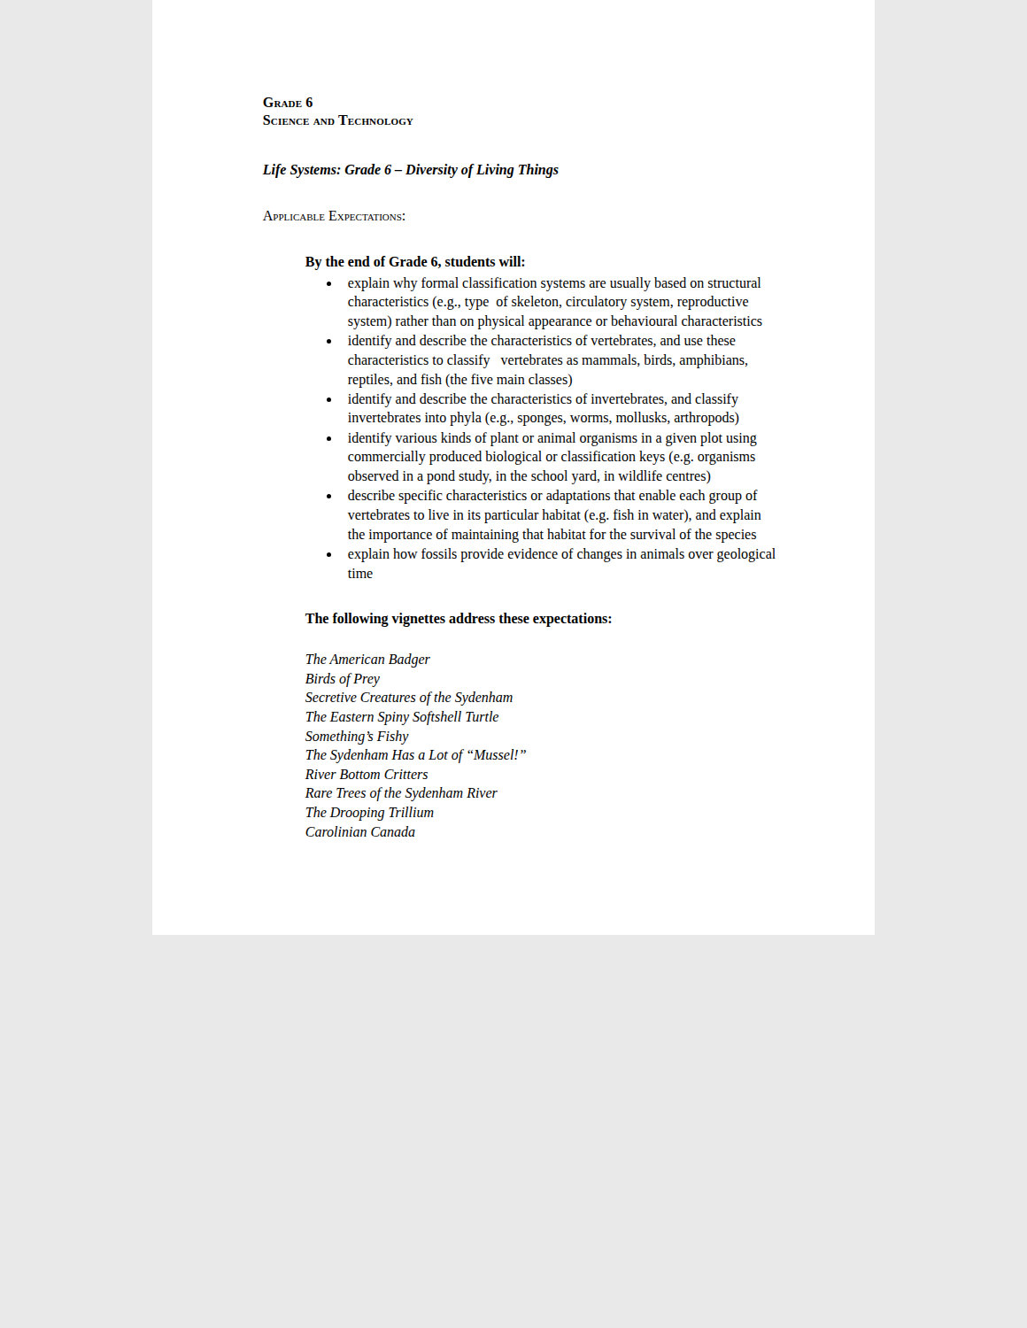Grade 6 Science and Technology
Life Systems: Grade 6 – Diversity of Living Things
Applicable Expectations:
By the end of Grade 6, students will:
explain why formal classification systems are usually based on structural characteristics (e.g., type of skeleton, circulatory system, reproductive system) rather than on physical appearance or behavioural characteristics
identify and describe the characteristics of vertebrates, and use these characteristics to classify vertebrates as mammals, birds, amphibians, reptiles, and fish (the five main classes)
identify and describe the characteristics of invertebrates, and classify invertebrates into phyla (e.g., sponges, worms, mollusks, arthropods)
identify various kinds of plant or animal organisms in a given plot using commercially produced biological or classification keys (e.g. organisms observed in a pond study, in the school yard, in wildlife centres)
describe specific characteristics or adaptations that enable each group of vertebrates to live in its particular habitat (e.g. fish in water), and explain the importance of maintaining that habitat for the survival of the species
explain how fossils provide evidence of changes in animals over geological time
The following vignettes address these expectations:
The American Badger
Birds of Prey
Secretive Creatures of the Sydenham
The Eastern Spiny Softshell Turtle
Something’s Fishy
The Sydenham Has a Lot of “Mussel!”
River Bottom Critters
Rare Trees of the Sydenham River
The Drooping Trillium
Carolinian Canada